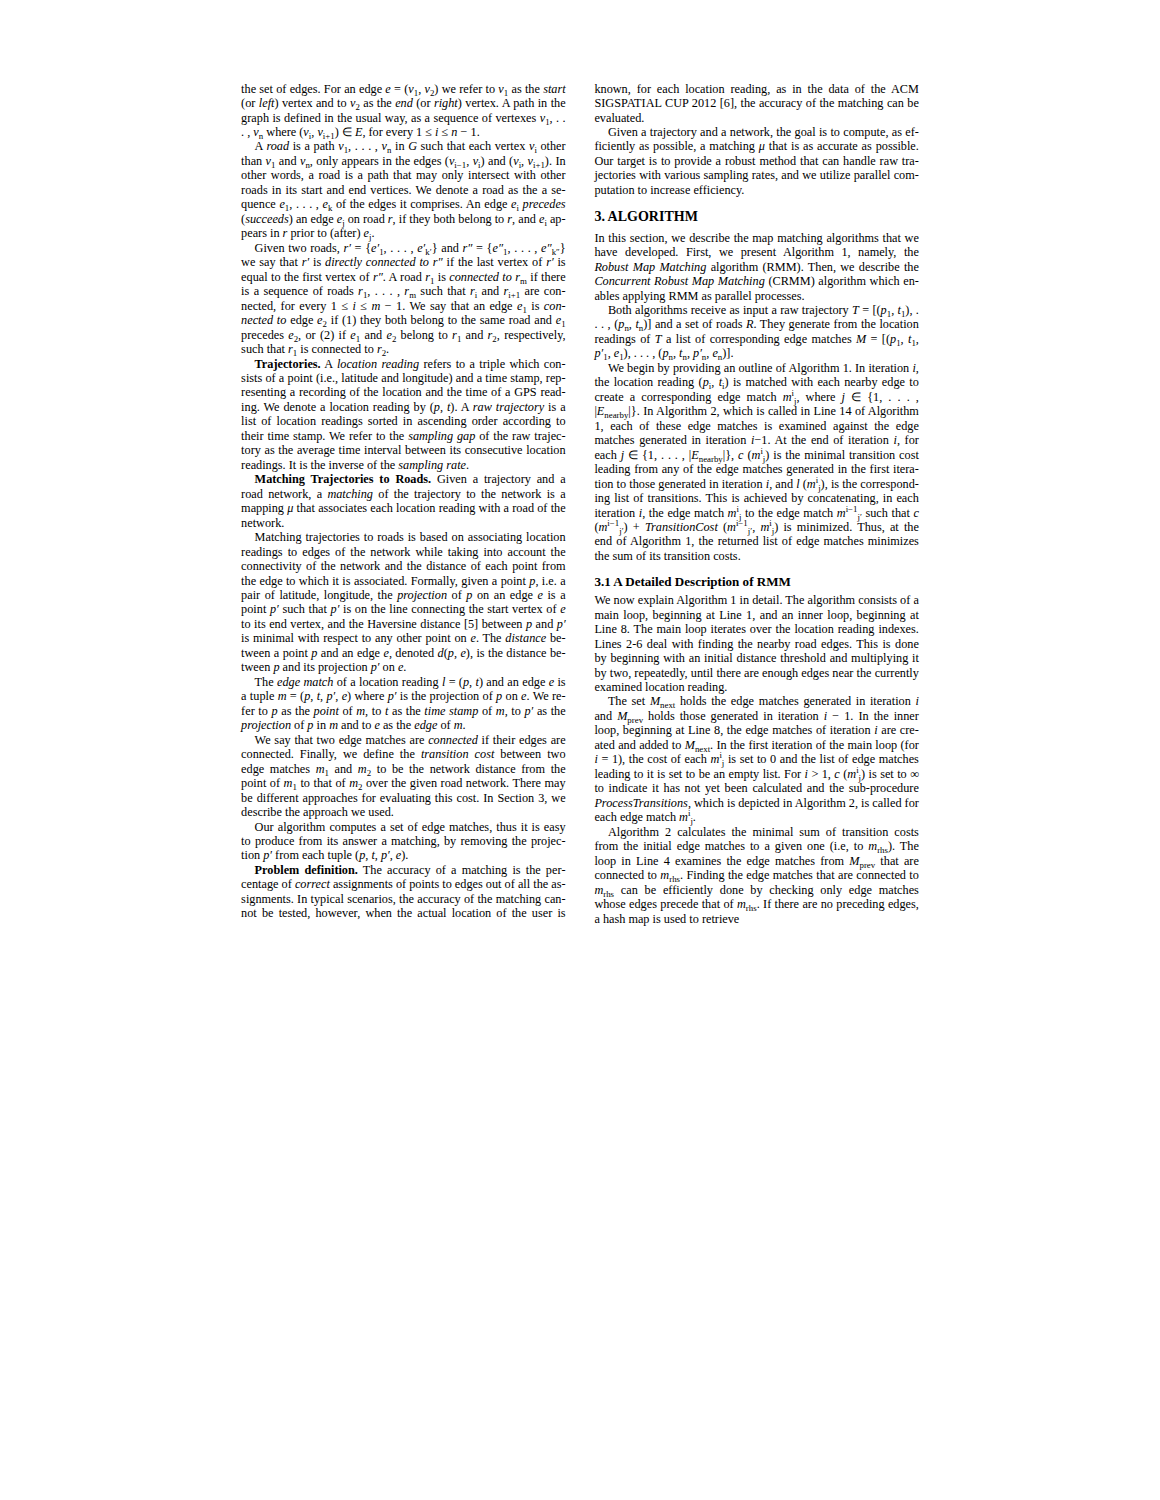the set of edges. For an edge e = (v1, v2) we refer to v1 as the start (or left) vertex and to v2 as the end (or right) vertex. A path in the graph is defined in the usual way, as a sequence of vertexes v1, . . . , vn where (vi, vi+1) ∈ E, for every 1 ≤ i ≤ n − 1.
A road is a path v1, . . . , vn in G such that each vertex vi other than v1 and vn, only appears in the edges (vi−1, vi) and (vi, vi+1). In other words, a road is a path that may only intersect with other roads in its start and end vertices. We denote a road as the a sequence e1, . . . , ek of the edges it comprises. An edge ei precedes (succeeds) an edge ej on road r, if they both belong to r, and ei appears in r prior to (after) ej.
Given two roads, r′ = {e′1, . . . , e′k′} and r″ = {e″1, . . . , e″k″} we say that r′ is directly connected to r″ if the last vertex of r′ is equal to the first vertex of r″. A road r1 is connected to rm if there is a sequence of roads r1, . . . , rm such that ri and ri+1 are connected, for every 1 ≤ i ≤ m − 1. We say that an edge e1 is connected to edge e2 if (1) they both belong to the same road and e1 precedes e2, or (2) if e1 and e2 belong to r1 and r2, respectively, such that r1 is connected to r2.
Trajectories. A location reading refers to a triple which consists of a point (i.e., latitude and longitude) and a time stamp, representing a recording of the location and the time of a GPS reading. We denote a location reading by (p, t). A raw trajectory is a list of location readings sorted in ascending order according to their time stamp. We refer to the sampling gap of the raw trajectory as the average time interval between its consecutive location readings. It is the inverse of the sampling rate.
Matching Trajectories to Roads. Given a trajectory and a road network, a matching of the trajectory to the network is a mapping μ that associates each location reading with a road of the network.
Matching trajectories to roads is based on associating location readings to edges of the network while taking into account the connectivity of the network and the distance of each point from the edge to which it is associated. Formally, given a point p, i.e. a pair of latitude, longitude, the projection of p on an edge e is a point p′ such that p′ is on the line connecting the start vertex of e to its end vertex, and the Haversine distance [5] between p and p′ is minimal with respect to any other point on e. The distance between a point p and an edge e, denoted d(p, e), is the distance between p and its projection p′ on e.
The edge match of a location reading l = (p, t) and an edge e is a tuple m = (p, t, p′, e) where p′ is the projection of p on e. We refer to p as the point of m, to t as the time stamp of m, to p′ as the projection of p in m and to e as the edge of m.
We say that two edge matches are connected if their edges are connected. Finally, we define the transition cost between two edge matches m1 and m2 to be the network distance from the point of m1 to that of m2 over the given road network. There may be different approaches for evaluating this cost. In Section 3, we describe the approach we used.
Our algorithm computes a set of edge matches, thus it is easy to produce from its answer a matching, by removing the projection p′ from each tuple (p, t, p′, e).
Problem definition. The accuracy of a matching is the percentage of correct assignments of points to edges out of all the assignments. In typical scenarios, the accuracy of the matching cannot be tested, however, when the actual location of the user is known, for each location reading, as in the data of the ACM SIGSPATIAL CUP 2012 [6], the accuracy of the matching can be evaluated.
Given a trajectory and a network, the goal is to compute, as efficiently as possible, a matching μ that is as accurate as possible. Our target is to provide a robust method that can handle raw trajectories with various sampling rates, and we utilize parallel computation to increase efficiency.
3. ALGORITHM
In this section, we describe the map matching algorithms that we have developed. First, we present Algorithm 1, namely, the Robust Map Matching algorithm (RMM). Then, we describe the Concurrent Robust Map Matching (CRMM) algorithm which enables applying RMM as parallel processes.
Both algorithms receive as input a raw trajectory Τ = [(p1, t1), . . . , (pn, tn)] and a set of roads R. They generate from the location readings of Τ a list of corresponding edge matches Μ = [(p1, t1, p′1, e1), . . . , (pn, tn, p′n, en)].
We begin by providing an outline of Algorithm 1. In iteration i, the location reading (pi, ti) is matched with each nearby edge to create a corresponding edge match mij, where j ∈ {1, . . . , |Enearby|}. In Algorithm 2, which is called in Line 14 of Algorithm 1, each of these edge matches is examined against the edge matches generated in iteration i−1. At the end of iteration i, for each j ∈ {1, . . . , |Enearby|}, c (mij) is the minimal transition cost leading from any of the edge matches generated in the first iteration to those generated in iteration i, and l (mij), is the corresponding list of transitions. This is achieved by concatenating, in each iteration i, the edge match mij to the edge match mi−1j′ such that c (mi−1j′) + TransitionCost (mi−1j′, mij) is minimized. Thus, at the end of Algorithm 1, the returned list of edge matches minimizes the sum of its transition costs.
3.1 A Detailed Description of RMM
We now explain Algorithm 1 in detail. The algorithm consists of a main loop, beginning at Line 1, and an inner loop, beginning at Line 8. The main loop iterates over the location reading indexes. Lines 2-6 deal with finding the nearby road edges. This is done by beginning with an initial distance threshold and multiplying it by two, repeatedly, until there are enough edges near the currently examined location reading.
The set Mnext holds the edge matches generated in iteration i and Mprev holds those generated in iteration i − 1. In the inner loop, beginning at Line 8, the edge matches of iteration i are created and added to Mnext. In the first iteration of the main loop (for i = 1), the cost of each mij is set to 0 and the list of edge matches leading to it is set to be an empty list. For i > 1, c (mij) is set to ∞ to indicate it has not yet been calculated and the sub-procedure ProcessTransitions, which is depicted in Algorithm 2, is called for each edge match mij.
Algorithm 2 calculates the minimal sum of transition costs from the initial edge matches to a given one (i.e, to mrhs). The loop in Line 4 examines the edge matches from Mprev that are connected to mrhs. Finding the edge matches that are connected to mrhs can be efficiently done by checking only edge matches whose edges precede that of mrhs. If there are no preceding edges, a hash map is used to retrieve